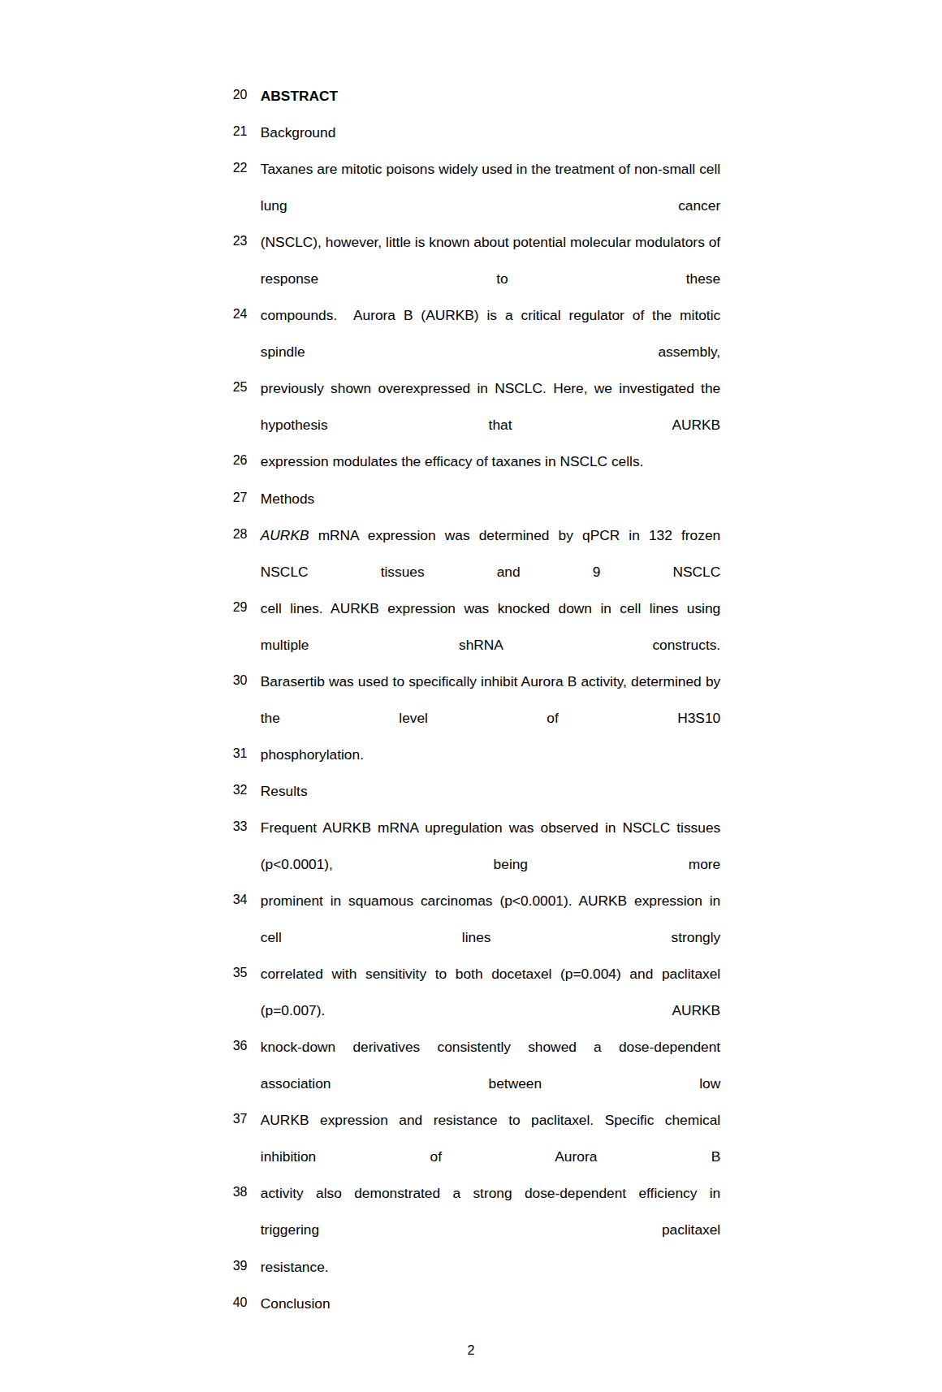20 ABSTRACT
21 Background
22 Taxanes are mitotic poisons widely used in the treatment of non-small cell lung cancer
23(NSCLC), however, little is known about potential molecular modulators of response to these
24 compounds. Aurora B (AURKB) is a critical regulator of the mitotic spindle assembly,
25 previously shown overexpressed in NSCLC. Here, we investigated the hypothesis that AURKB
26expression modulates the efficacy of taxanes in NSCLC cells.
27 Methods
28 AURKB mRNA expression was determined by qPCR in 132 frozen NSCLC tissues and 9 NSCLC
29 cell lines. AURKB expression was knocked down in cell lines using multiple shRNA constructs.
30 Barasertib was used to specifically inhibit Aurora B activity, determined by the level of H3S10
31phosphorylation.
32 Results
33 Frequent AURKB mRNA upregulation was observed in NSCLC tissues (p<0.0001), being more
34 prominent in squamous carcinomas (p<0.0001). AURKB expression in cell lines strongly
35 correlated with sensitivity to both docetaxel (p=0.004) and paclitaxel (p=0.007). AURKB
36 knock-down derivatives consistently showed a dose-dependent association between low
37 AURKB expression and resistance to paclitaxel. Specific chemical inhibition of Aurora B
38 activity also demonstrated a strong dose-dependent efficiency in triggering paclitaxel
39resistance.
40 Conclusion
2